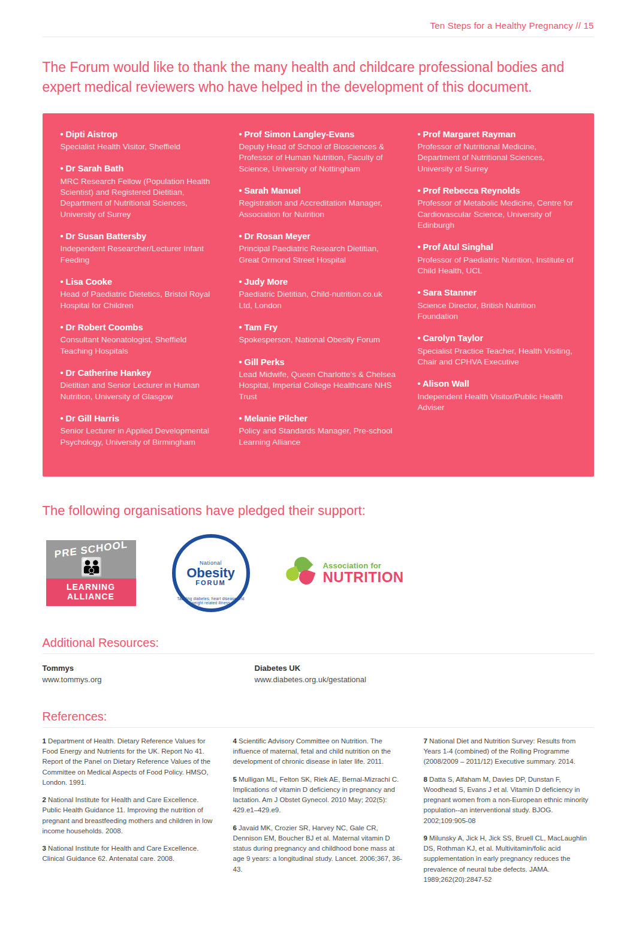Ten Steps for a Healthy Pregnancy // 15
The Forum would like to thank the many health and childcare professional bodies and expert medical reviewers who have helped in the development of this document.
Dipti Aistrop Specialist Health Visitor, Sheffield
Dr Sarah Bath MRC Research Fellow (Population Health Scientist) and Registered Dietitian, Department of Nutritional Sciences, University of Surrey
Dr Susan Battersby Independent Researcher/Lecturer Infant Feeding
Lisa Cooke Head of Paediatric Dietetics, Bristol Royal Hospital for Children
Dr Robert Coombs Consultant Neonatologist, Sheffield Teaching Hospitals
Dr Catherine Hankey Dietitian and Senior Lecturer in Human Nutrition, University of Glasgow
Dr Gill Harris Senior Lecturer in Applied Developmental Psychology, University of Birmingham
Prof Simon Langley-Evans Deputy Head of School of Biosciences & Professor of Human Nutrition, Faculty of Science, University of Nottingham
Sarah Manuel Registration and Accreditation Manager, Association for Nutrition
Dr Rosan Meyer Principal Paediatric Research Dietitian, Great Ormond Street Hospital
Judy More Paediatric Dietitian, Child-nutrition.co.uk Ltd, London
Tam Fry Spokesperson, National Obesity Forum
Gill Perks Lead Midwife, Queen Charlotte's & Chelsea Hospital, Imperial College Healthcare NHS Trust
Melanie Pilcher Policy and Standards Manager, Pre-school Learning Alliance
Prof Margaret Rayman Professor of Nutritional Medicine, Department of Nutritional Sciences, University of Surrey
Prof Rebecca Reynolds Professor of Metabolic Medicine, Centre for Cardiovascular Science, University of Edinburgh
Prof Atul Singhal Professor of Paediatric Nutrition, Institute of Child Health, UCL
Sara Stanner Science Director, British Nutrition Foundation
Carolyn Taylor Specialist Practice Teacher, Health Visiting, Chair and CPHVA Executive
Alison Wall Independent Health Visitor/Public Health Adviser
The following organisations have pledged their support:
PRE SCHOOL
👪
LEARNING
ALLIANCE
National
ObesityFORUM
Tackling diabetes, heart disease and weight related illness
Association for
NUTRITION
Additional Resources:
Tommys
www.tommys.org
Diabetes UK
www.diabetes.org.uk/gestational
References:
1 Department of Health. Dietary Reference Values for Food Energy and Nutrients for the UK. Report No 41. Report of the Panel on Dietary Reference Values of the Committee on Medical Aspects of Food Policy. HMSO, London. 1991.
2 National Institute for Health and Care Excellence. Public Health Guidance 11. Improving the nutrition of pregnant and breastfeeding mothers and children in low income households. 2008.
3 National Institute for Health and Care Excellence. Clinical Guidance 62. Antenatal care. 2008.
4 Scientific Advisory Committee on Nutrition. The influence of maternal, fetal and child nutrition on the development of chronic disease in later life. 2011.
5 Mulligan ML, Felton SK, Riek AE, Bernal-Mizrachi C. Implications of vitamin D deficiency in pregnancy and lactation. Am J Obstet Gynecol. 2010 May; 202(5): 429.e1–429.e9.
6 Javaid MK, Crozier SR, Harvey NC, Gale CR, Dennison EM, Boucher BJ et al. Maternal vitamin D status during pregnancy and childhood bone mass at age 9 years: a longitudinal study. Lancet. 2006;367, 36-43.
7 National Diet and Nutrition Survey: Results from Years 1-4 (combined) of the Rolling Programme (2008/2009 – 2011/12) Executive summary. 2014.
8 Datta S, Alfaham M, Davies DP, Dunstan F, Woodhead S, Evans J et al. Vitamin D deficiency in pregnant women from a non-European ethnic minority population--an interventional study. BJOG. 2002;109:905-08
9 Milunsky A, Jick H, Jick SS, Bruell CL, MacLaughlin DS, Rothman KJ, et al. Multivitamin/folic acid supplementation in early pregnancy reduces the prevalence of neural tube defects. JAMA. 1989;262(20):2847-52